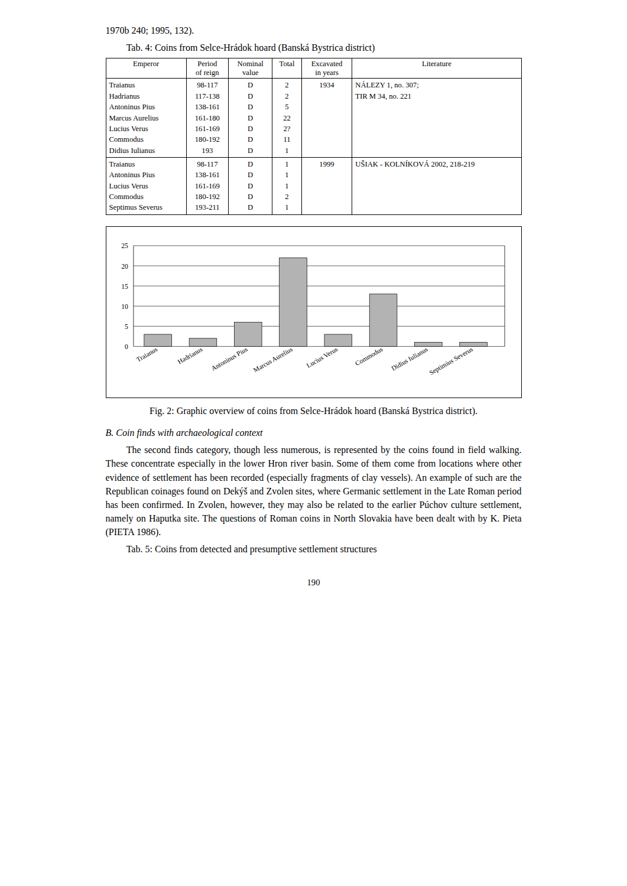1970b 240; 1995, 132).
Tab. 4: Coins from Selce-Hrádok hoard (Banská Bystrica district)
| Emperor | Period of reign | Nominal value | Total | Excavated in years | Literature |
| --- | --- | --- | --- | --- | --- |
| Traianus Hadrianus Antoninus Pius Marcus Aurelius Lucius Verus Commodus Didius Iulianus | 98-117 117-138 138-161 161-180 161-169 180-192 193 | D D D D D D D | 2 2 5 22 2? 11 1 | 1934 | NÁLEZY 1, no. 307; TIR M 34, no. 221 |
| Traianus Antoninus Pius Lucius Verus Commodus Septimus Severus | 98-117 138-161 161-169 180-192 193-211 | D D D D D | 1 1 1 2 1 | 1999 | UŠIAK - KOLNÍKOVÁ 2002, 218-219 |
25 20 15 10 5 0 Traianus Hadrianus Antoninus Pius Marcus Aurelius Lucius Verus Commodus Didius Iulianus Septimius Severus
Fig. 2: Graphic overview of coins from Selce-Hrádok hoard (Banská Bystrica district).
B. Coin finds with archaeological context
The second finds category, though less numerous, is represented by the coins found in field walking. These concentrate especially in the lower Hron river basin. Some of them come from locations where other evidence of settlement has been recorded (especially fragments of clay vessels). An example of such are the Republican coinages found on Dekýš and Zvolen sites, where Germanic settlement in the Late Roman period has been confirmed. In Zvolen, however, they may also be related to the earlier Púchov culture settlement, namely on Haputka site. The questions of Roman coins in North Slovakia have been dealt with by K. Pieta (PIETA 1986).
Tab. 5: Coins from detected and presumptive settlement structures
190